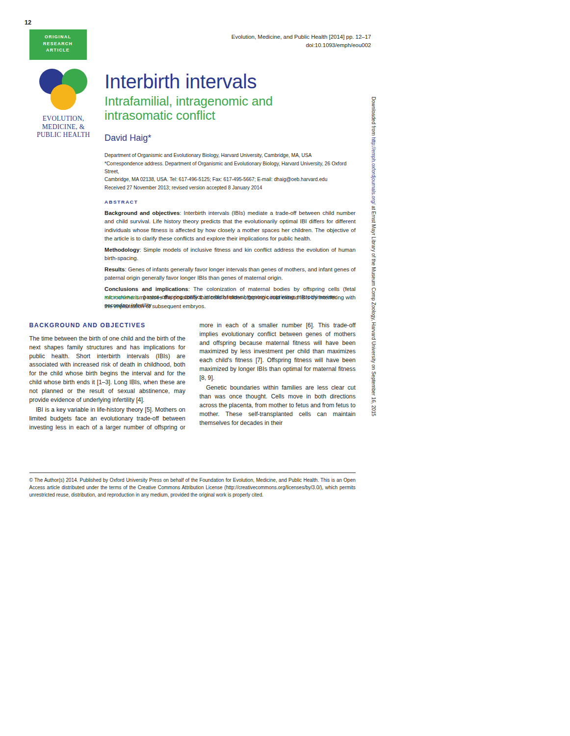12
ORIGINAL
RESEARCH
ARTICLE
Evolution, Medicine, and Public Health [2014] pp. 12–17
doi:10.1093/emph/eou002
EVOLUTION,
MEDICINE, &
PUBLIC HEALTH
Interbirth intervals
Intrafamilial, intragenomic and
intrasomatic conflict
David Haig*
Department of Organismic and Evolutionary Biology, Harvard University, Cambridge, MA, USA
*Correspondence address. Department of Organismic and Evolutionary Biology, Harvard University, 26 Oxford Street,
Cambridge, MA 02138, USA. Tel: 617-496-5125; Fax: 617-495-5667; E-mail: dhaig@oeb.harvard.edu
Received 27 November 2013; revised version accepted 8 January 2014
Abstract
Background and objectives: Interbirth intervals (IBIs) mediate a trade-off between child number and child survival. Life history theory predicts that the evolutionarily optimal IBI differs for different individuals whose fitness is affected by how closely a mother spaces her children. The objective of the article is to clarify these conflicts and explore their implications for public health.
Methodology: Simple models of inclusive fitness and kin conflict address the evolution of human birth-spacing.
Results: Genes of infants generally favor longer intervals than genes of mothers, and infant genes of paternal origin generally favor longer IBIs than genes of maternal origin.
Conclusions and implications: The colonization of maternal bodies by offspring cells (fetal microchimerism) raises the possibility that cells of older offspring could extend IBIs by interfering with the implantation of subsequent embryos.
Keywords: parent–offspring conflict; interbirth interval; genomic imprinting; microchimerism; secondary infertility
Background and objectives
The time between the birth of one child and the birth of the next shapes family structures and has implications for public health. Short interbirth intervals (IBIs) are associated with increased risk of death in childhood, both for the child whose birth begins the interval and for the child whose birth ends it [1–3]. Long IBIs, when these are not planned or the result of sexual abstinence, may provide evidence of underlying infertility [4].
IBI is a key variable in life-history theory [5]. Mothers on limited budgets face an evolutionary trade-off between investing less in each of a larger number of offspring or more in each of a smaller number [6]. This trade-off implies evolutionary conflict between genes of mothers and offspring because maternal fitness will have been maximized by less investment per child than maximizes each child's fitness [7]. Offspring fitness will have been maximized by longer IBIs than optimal for maternal fitness [8, 9].
Genetic boundaries within families are less clear cut than was once thought. Cells move in both directions across the placenta, from mother to fetus and from fetus to mother. These self-transplanted cells can maintain themselves for decades in their
© The Author(s) 2014. Published by Oxford University Press on behalf of the Foundation for Evolution, Medicine, and Public Health. This is an Open Access article distributed under the terms of the Creative Commons Attribution License (http://creativecommons.org/licenses/by/3.0/), which permits unrestricted reuse, distribution, and reproduction in any medium, provided the original work is properly cited.
Downloaded from http://emph.oxfordjournals.org/ at Ernst Mayr Library of the Museum Comp Zoology, Harvard University on September 16, 2015